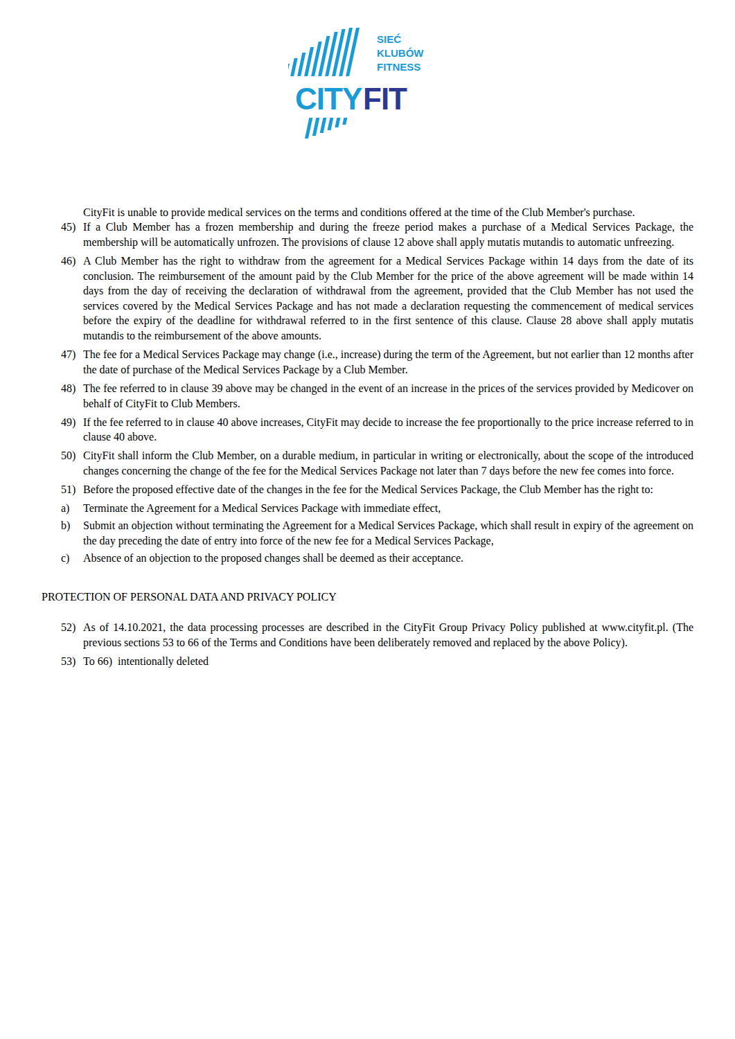SIEĆ KLUBÓW FITNESS CITY FIT
CityFit is unable to provide medical services on the terms and conditions offered at the time of the Club Member's purchase.
45) If a Club Member has a frozen membership and during the freeze period makes a purchase of a Medical Services Package, the membership will be automatically unfrozen. The provisions of clause 12 above shall apply mutatis mutandis to automatic unfreezing.
46) A Club Member has the right to withdraw from the agreement for a Medical Services Package within 14 days from the date of its conclusion. The reimbursement of the amount paid by the Club Member for the price of the above agreement will be made within 14 days from the day of receiving the declaration of withdrawal from the agreement, provided that the Club Member has not used the services covered by the Medical Services Package and has not made a declaration requesting the commencement of medical services before the expiry of the deadline for withdrawal referred to in the first sentence of this clause. Clause 28 above shall apply mutatis mutandis to the reimbursement of the above amounts.
47) The fee for a Medical Services Package may change (i.e., increase) during the term of the Agreement, but not earlier than 12 months after the date of purchase of the Medical Services Package by a Club Member.
48) The fee referred to in clause 39 above may be changed in the event of an increase in the prices of the services provided by Medicover on behalf of CityFit to Club Members.
49) If the fee referred to in clause 40 above increases, CityFit may decide to increase the fee proportionally to the price increase referred to in clause 40 above.
50) CityFit shall inform the Club Member, on a durable medium, in particular in writing or electronically, about the scope of the introduced changes concerning the change of the fee for the Medical Services Package not later than 7 days before the new fee comes into force.
51) Before the proposed effective date of the changes in the fee for the Medical Services Package, the Club Member has the right to:
a) Terminate the Agreement for a Medical Services Package with immediate effect,
b) Submit an objection without terminating the Agreement for a Medical Services Package, which shall result in expiry of the agreement on the day preceding the date of entry into force of the new fee for a Medical Services Package,
c) Absence of an objection to the proposed changes shall be deemed as their acceptance.
PROTECTION OF PERSONAL DATA AND PRIVACY POLICY
52) As of 14.10.2021, the data processing processes are described in the CityFit Group Privacy Policy published at www.cityfit.pl. (The previous sections 53 to 66 of the Terms and Conditions have been deliberately removed and replaced by the above Policy).
53) To 66) intentionally deleted